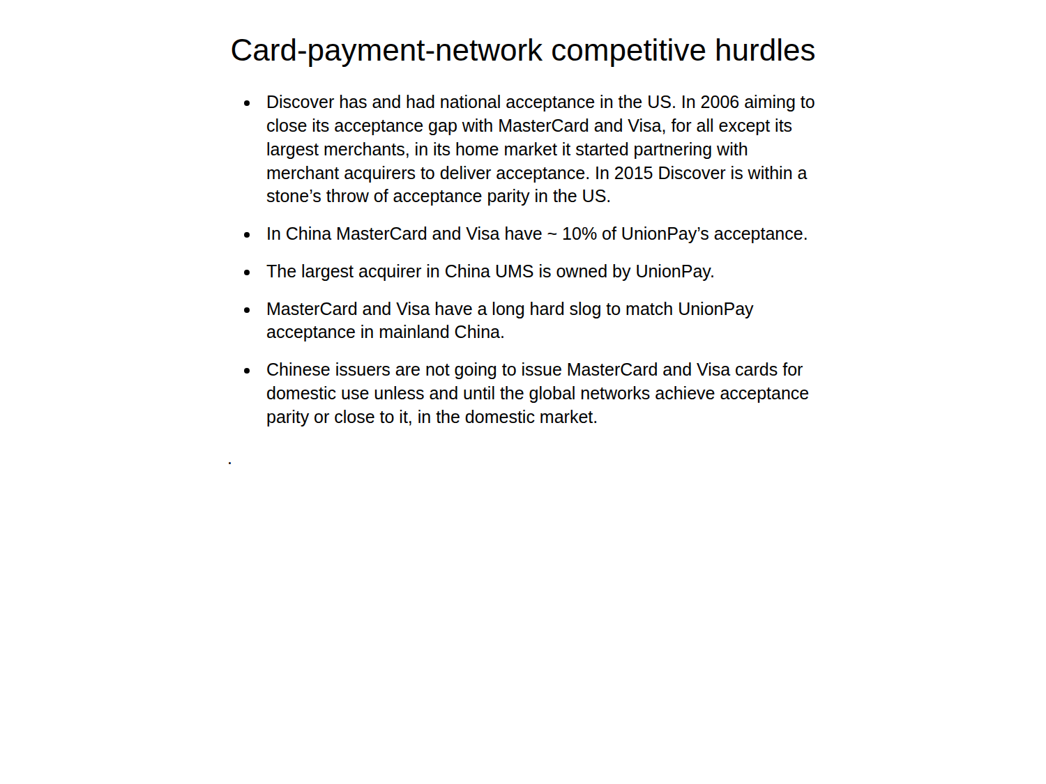Card-payment-network competitive hurdles
Discover has and had national acceptance in the US. In 2006 aiming to close its acceptance gap with MasterCard and Visa, for all except its largest merchants, in its home market it started partnering with merchant acquirers to deliver acceptance. In 2015 Discover is within a stone’s throw of acceptance parity in the US.
In China MasterCard and Visa have ~ 10% of UnionPay’s acceptance.
The largest acquirer in China UMS is owned by UnionPay.
MasterCard and Visa have a long hard slog to match UnionPay acceptance in mainland China.
Chinese issuers are not going to issue MasterCard and Visa cards for domestic use unless and until the global networks achieve acceptance parity or close to it, in the domestic market.
.